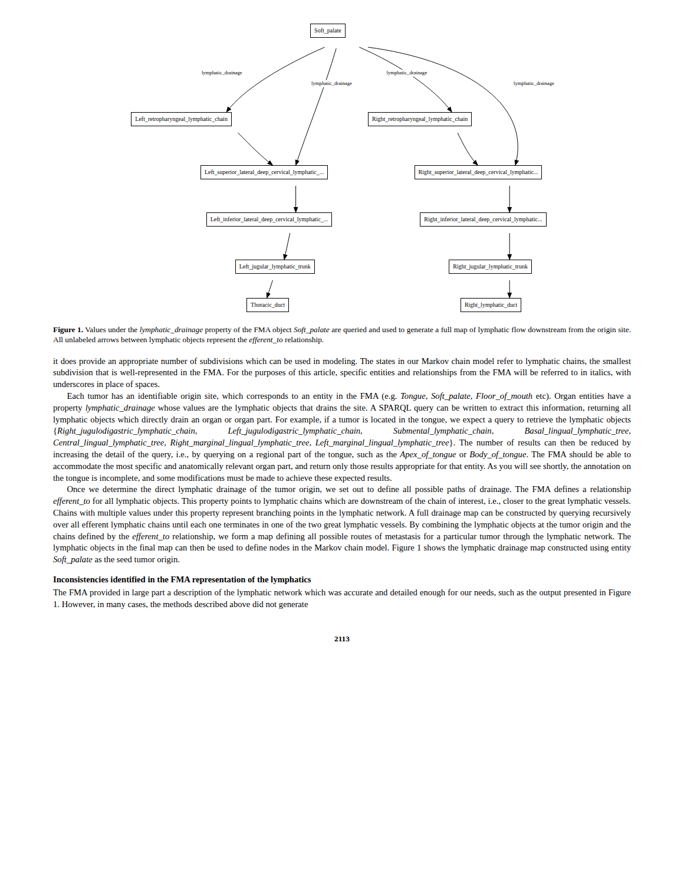Soft_palate
lymphatic_drainage
lymphatic_drainage
lymphatic_drainage
lymphatic_drainage
Left_retropharyngeal_lymphatic_chain
Right_retropharyngeal_lymphatic_chain
Left_superior_lateral_deep_cervical_lymphatic_...
Right_superior_lateral_deep_cervical_lymphatic...
Left_inferior_lateral_deep_cervical_lymphatic_...
Right_inferior_lateral_deep_cervical_lymphatic...
Left_jugular_lymphatic_trunk
Right_jugular_lymphatic_trunk
Thoracic_duct
Right_lymphatic_duct
Figure 1. Values under the lymphatic_drainage property of the FMA object Soft_palate are queried and used to generate a full map of lymphatic flow downstream from the origin site. All unlabeled arrows between lymphatic objects represent the efferent_to relationship.
it does provide an appropriate number of subdivisions which can be used in modeling. The states in our Markov chain model refer to lymphatic chains, the smallest subdivision that is well-represented in the FMA. For the purposes of this article, specific entities and relationships from the FMA will be referred to in italics, with underscores in place of spaces.
Each tumor has an identifiable origin site, which corresponds to an entity in the FMA (e.g. Tongue, Soft_palate, Floor_of_mouth etc). Organ entities have a property lymphatic_drainage whose values are the lymphatic objects that drains the site. A SPARQL query can be written to extract this information, returning all lymphatic objects which directly drain an organ or organ part. For example, if a tumor is located in the tongue, we expect a query to retrieve the lymphatic objects {Right_jugulodigastric_lymphatic_chain, Left_jugulodigastric_lymphatic_chain, Submental_lymphatic_chain, Basal_lingual_lymphatic_tree, Central_lingual_lymphatic_tree, Right_marginal_lingual_lymphatic_tree, Left_marginal_lingual_lymphatic_tree}. The number of results can then be reduced by increasing the detail of the query, i.e., by querying on a regional part of the tongue, such as the Apex_of_tongue or Body_of_tongue. The FMA should be able to accommodate the most specific and anatomically relevant organ part, and return only those results appropriate for that entity. As you will see shortly, the annotation on the tongue is incomplete, and some modifications must be made to achieve these expected results.
Once we determine the direct lymphatic drainage of the tumor origin, we set out to define all possible paths of drainage. The FMA defines a relationship efferent_to for all lymphatic objects. This property points to lymphatic chains which are downstream of the chain of interest, i.e., closer to the great lymphatic vessels. Chains with multiple values under this property represent branching points in the lymphatic network. A full drainage map can be constructed by querying recursively over all efferent lymphatic chains until each one terminates in one of the two great lymphatic vessels. By combining the lymphatic objects at the tumor origin and the chains defined by the efferent_to relationship, we form a map defining all possible routes of metastasis for a particular tumor through the lymphatic network. The lymphatic objects in the final map can then be used to define nodes in the Markov chain model. Figure 1 shows the lymphatic drainage map constructed using entity Soft_palate as the seed tumor origin.
Inconsistencies identified in the FMA representation of the lymphatics
The FMA provided in large part a description of the lymphatic network which was accurate and detailed enough for our needs, such as the output presented in Figure 1. However, in many cases, the methods described above did not generate
2113